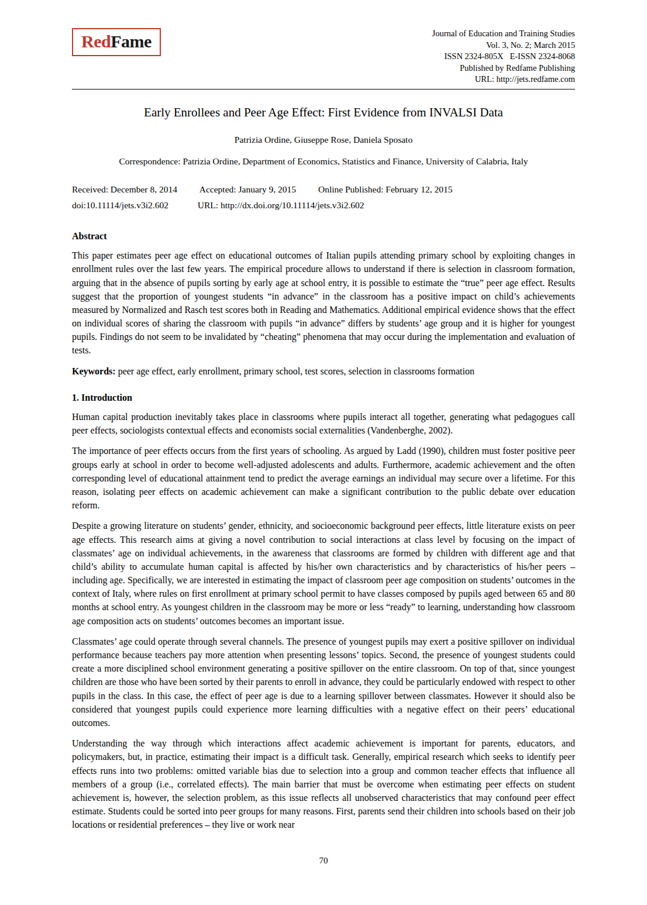Red Fame
Journal of Education and Training Studies
Vol. 3, No. 2; March 2015
ISSN 2324-805X E-ISSN 2324-8068
Published by Redfame Publishing
URL: http://jets.redfame.com
Early Enrollees and Peer Age Effect: First Evidence from INVALSI Data
Patrizia Ordine, Giuseppe Rose, Daniela Sposato
Correspondence: Patrizia Ordine, Department of Economics, Statistics and Finance, University of Calabria, Italy
Received: December 8, 2014 Accepted: January 9, 2015 Online Published: February 12, 2015
doi:10.11114/jets.v3i2.602 URL: http://dx.doi.org/10.11114/jets.v3i2.602
Abstract
This paper estimates peer age effect on educational outcomes of Italian pupils attending primary school by exploiting changes in enrollment rules over the last few years. The empirical procedure allows to understand if there is selection in classroom formation, arguing that in the absence of pupils sorting by early age at school entry, it is possible to estimate the “true” peer age effect. Results suggest that the proportion of youngest students “in advance” in the classroom has a positive impact on child’s achievements measured by Normalized and Rasch test scores both in Reading and Mathematics. Additional empirical evidence shows that the effect on individual scores of sharing the classroom with pupils “in advance” differs by students’ age group and it is higher for youngest pupils. Findings do not seem to be invalidated by “cheating” phenomena that may occur during the implementation and evaluation of tests.
Keywords: peer age effect, early enrollment, primary school, test scores, selection in classrooms formation
1. Introduction
Human capital production inevitably takes place in classrooms where pupils interact all together, generating what pedagogues call peer effects, sociologists contextual effects and economists social externalities (Vandenberghe, 2002).
The importance of peer effects occurs from the first years of schooling. As argued by Ladd (1990), children must foster positive peer groups early at school in order to become well-adjusted adolescents and adults. Furthermore, academic achievement and the often corresponding level of educational attainment tend to predict the average earnings an individual may secure over a lifetime. For this reason, isolating peer effects on academic achievement can make a significant contribution to the public debate over education reform.
Despite a growing literature on students’ gender, ethnicity, and socioeconomic background peer effects, little literature exists on peer age effects. This research aims at giving a novel contribution to social interactions at class level by focusing on the impact of classmates’ age on individual achievements, in the awareness that classrooms are formed by children with different age and that child’s ability to accumulate human capital is affected by his/her own characteristics and by characteristics of his/her peers – including age. Specifically, we are interested in estimating the impact of classroom peer age composition on students’ outcomes in the context of Italy, where rules on first enrollment at primary school permit to have classes composed by pupils aged between 65 and 80 months at school entry. As youngest children in the classroom may be more or less “ready” to learning, understanding how classroom age composition acts on students’ outcomes becomes an important issue.
Classmates’ age could operate through several channels. The presence of youngest pupils may exert a positive spillover on individual performance because teachers pay more attention when presenting lessons’ topics. Second, the presence of youngest students could create a more disciplined school environment generating a positive spillover on the entire classroom. On top of that, since youngest children are those who have been sorted by their parents to enroll in advance, they could be particularly endowed with respect to other pupils in the class. In this case, the effect of peer age is due to a learning spillover between classmates. However it should also be considered that youngest pupils could experience more learning difficulties with a negative effect on their peers’ educational outcomes.
Understanding the way through which interactions affect academic achievement is important for parents, educators, and policymakers, but, in practice, estimating their impact is a difficult task. Generally, empirical research which seeks to identify peer effects runs into two problems: omitted variable bias due to selection into a group and common teacher effects that influence all members of a group (i.e., correlated effects). The main barrier that must be overcome when estimating peer effects on student achievement is, however, the selection problem, as this issue reflects all unobserved characteristics that may confound peer effect estimate. Students could be sorted into peer groups for many reasons. First, parents send their children into schools based on their job locations or residential preferences – they live or work near
70